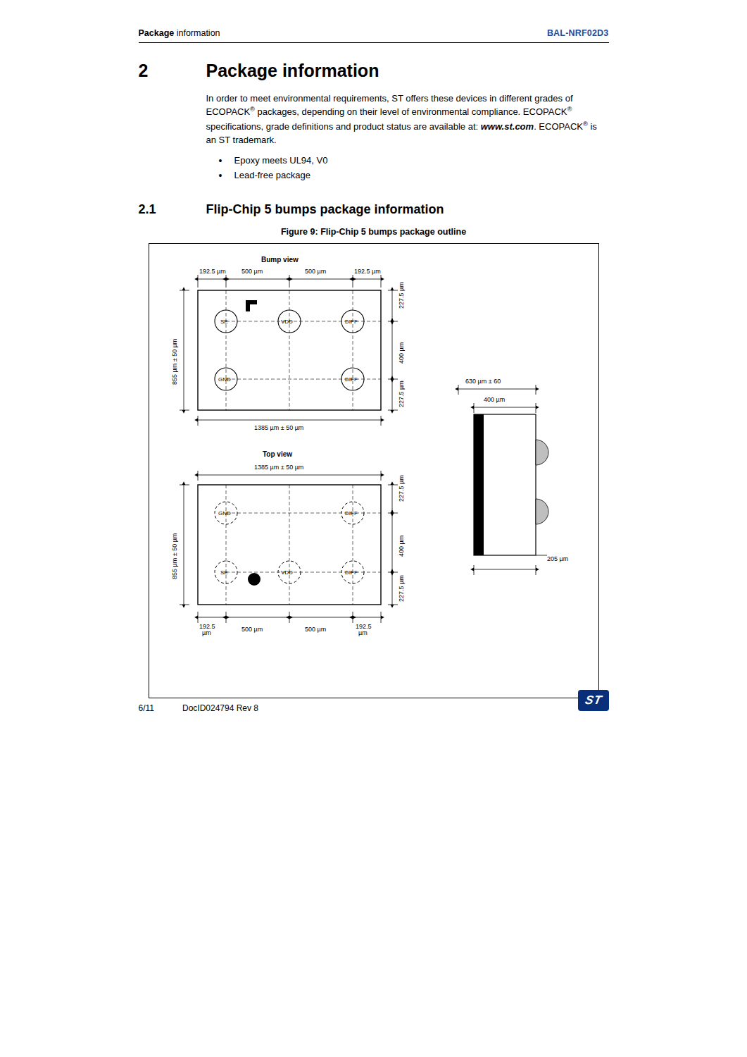Package information
BAL-NRF02D3
2
Package information
In order to meet environmental requirements, ST offers these devices in different grades of ECOPACK® packages, depending on their level of environmental compliance. ECOPACK® specifications, grade definitions and product status are available at: www.st.com. ECOPACK® is an ST trademark.
Epoxy meets UL94, V0
Lead-free package
2.1
Flip-Chip 5 bumps package information
Figure 9: Flip-Chip 5 bumps package outline
Bump view 192.5 µm 500 µm 500 µm 192.5 µm SE VDD DIFF GND DIFF 227.5 µm 400 µm 227.5 µm 855 µm ± 50 µm 1385 µm ± 50 µm Top view 1385 µm ± 50 µm GND DIFF SE VDD DIFF 227.5 µm 400 µm 227.5 µm 855 µm ± 50 µm 192.5 µm 500 µm 500 µm 192.5 µm 630 µm ± 60 400 µm 205 µm
6/11
DocID024794 Rev 8